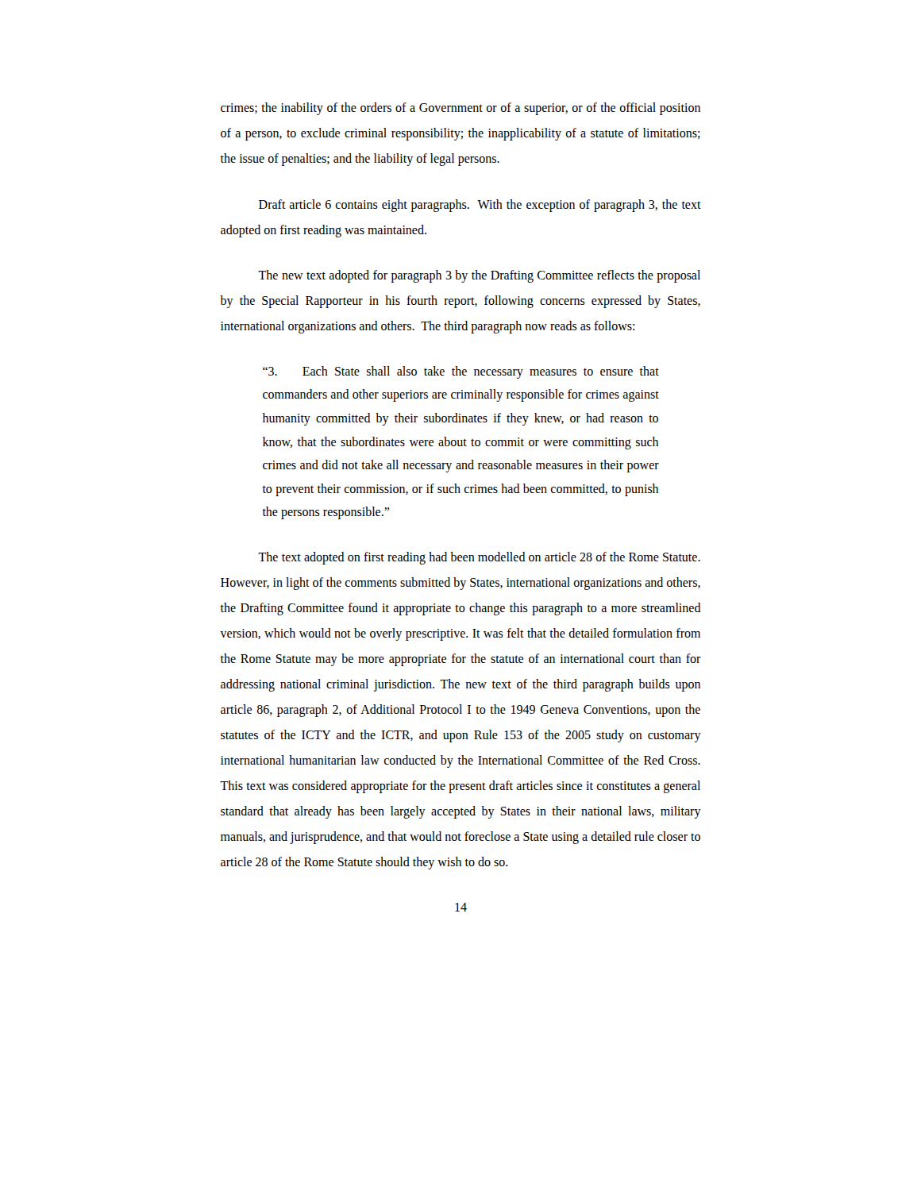crimes; the inability of the orders of a Government or of a superior, or of the official position of a person, to exclude criminal responsibility; the inapplicability of a statute of limitations; the issue of penalties; and the liability of legal persons.
Draft article 6 contains eight paragraphs. With the exception of paragraph 3, the text adopted on first reading was maintained.
The new text adopted for paragraph 3 by the Drafting Committee reflects the proposal by the Special Rapporteur in his fourth report, following concerns expressed by States, international organizations and others. The third paragraph now reads as follows:
“3. Each State shall also take the necessary measures to ensure that commanders and other superiors are criminally responsible for crimes against humanity committed by their subordinates if they knew, or had reason to know, that the subordinates were about to commit or were committing such crimes and did not take all necessary and reasonable measures in their power to prevent their commission, or if such crimes had been committed, to punish the persons responsible.”
The text adopted on first reading had been modelled on article 28 of the Rome Statute. However, in light of the comments submitted by States, international organizations and others, the Drafting Committee found it appropriate to change this paragraph to a more streamlined version, which would not be overly prescriptive. It was felt that the detailed formulation from the Rome Statute may be more appropriate for the statute of an international court than for addressing national criminal jurisdiction. The new text of the third paragraph builds upon article 86, paragraph 2, of Additional Protocol I to the 1949 Geneva Conventions, upon the statutes of the ICTY and the ICTR, and upon Rule 153 of the 2005 study on customary international humanitarian law conducted by the International Committee of the Red Cross. This text was considered appropriate for the present draft articles since it constitutes a general standard that already has been largely accepted by States in their national laws, military manuals, and jurisprudence, and that would not foreclose a State using a detailed rule closer to article 28 of the Rome Statute should they wish to do so.
14